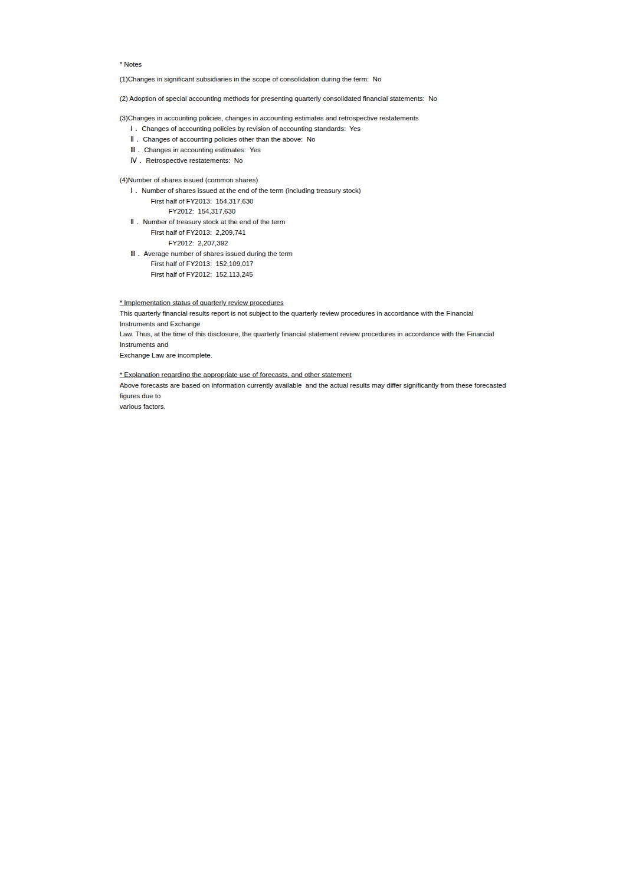* Notes
(1)Changes in significant subsidiaries in the scope of consolidation during the term: No
(2) Adoption of special accounting methods for presenting quarterly consolidated financial statements: No
(3)Changes in accounting policies, changes in accounting estimates and retrospective restatements
Ⅰ． Changes of accounting policies by revision of accounting standards: Yes
Ⅱ． Changes of accounting policies other than the above: No
Ⅲ． Changes in accounting estimates: Yes
Ⅳ． Retrospective restatements: No
(4)Number of shares issued (common shares)
Ⅰ． Number of shares issued at the end of the term (including treasury stock)
First half of FY2013: 154,317,630
FY2012: 154,317,630
Ⅱ． Number of treasury stock at the end of the term
First half of FY2013: 2,209,741
FY2012: 2,207,392
Ⅲ． Average number of shares issued during the term
First half of FY2013: 152,109,017
First half of FY2012: 152,113,245
* Implementation status of quarterly review procedures
This quarterly financial results report is not subject to the quarterly review procedures in accordance with the Financial Instruments and Exchange
Law. Thus, at the time of this disclosure, the quarterly financial statement review procedures in accordance with the Financial Instruments and
Exchange Law are incomplete.
* Explanation regarding the appropriate use of forecasts, and other statement
Above forecasts are based on information currently available and the actual results may differ significantly from these forecasted figures due to
various factors.